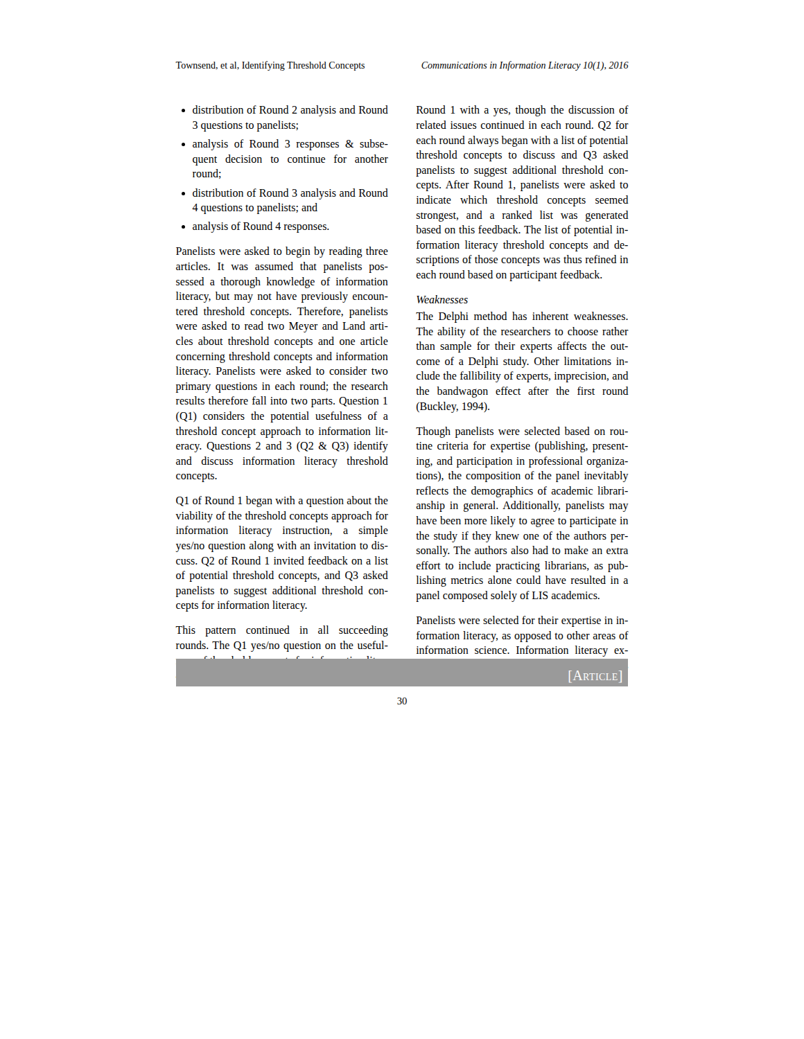Townsend, et al, Identifying Threshold Concepts
Communications in Information Literacy 10(1), 2016
distribution of Round 2 analysis and Round 3 questions to panelists;
analysis of Round 3 responses & subsequent decision to continue for another round;
distribution of Round 3 analysis and Round 4 questions to panelists; and
analysis of Round 4 responses.
Panelists were asked to begin by reading three articles. It was assumed that panelists possessed a thorough knowledge of information literacy, but may not have previously encountered threshold concepts. Therefore, panelists were asked to read two Meyer and Land articles about threshold concepts and one article concerning threshold concepts and information literacy. Panelists were asked to consider two primary questions in each round; the research results therefore fall into two parts. Question 1 (Q1) considers the potential usefulness of a threshold concept approach to information literacy. Questions 2 and 3 (Q2 & Q3) identify and discuss information literacy threshold concepts.
Q1 of Round 1 began with a question about the viability of the threshold concepts approach for information literacy instruction, a simple yes/no question along with an invitation to discuss. Q2 of Round 1 invited feedback on a list of potential threshold concepts, and Q3 asked panelists to suggest additional threshold concepts for information literacy.
This pattern continued in all succeeding rounds. The Q1 yes/no question on the usefulness of threshold concepts for information literacy instruction was answered decisively in Round 1 with a yes, though the discussion of related issues continued in each round. Q2 for each round always began with a list of potential threshold concepts to discuss and Q3 asked panelists to suggest additional threshold concepts. After Round 1, panelists were asked to indicate which threshold concepts seemed strongest, and a ranked list was generated based on this feedback. The list of potential information literacy threshold concepts and descriptions of those concepts was thus refined in each round based on participant feedback.
Weaknesses
The Delphi method has inherent weaknesses. The ability of the researchers to choose rather than sample for their experts affects the outcome of a Delphi study. Other limitations include the fallibility of experts, imprecision, and the bandwagon effect after the first round (Buckley, 1994).
Though panelists were selected based on routine criteria for expertise (publishing, presenting, and participation in professional organizations), the composition of the panel inevitably reflects the demographics of academic librarianship in general. Additionally, panelists may have been more likely to agree to participate in the study if they knew one of the authors personally. The authors also had to make an extra effort to include practicing librarians, as publishing metrics alone could have resulted in a panel composed solely of LIS academics.
Panelists were selected for their expertise in information literacy, as opposed to other areas of information science. Information literacy experts typically do not have the technical skills possessed by librarians
[Article]
30